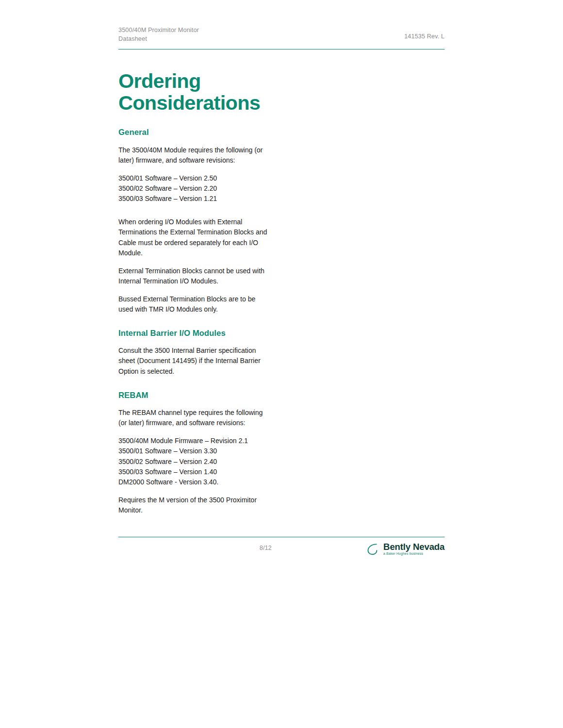3500/40M Proximitor Monitor
Datasheet
141535 Rev. L
Ordering
Considerations
General
The 3500/40M Module requires the following (or later) firmware, and software revisions:
3500/01 Software – Version 2.50
3500/02 Software – Version 2.20
3500/03 Software – Version 1.21
When ordering I/O Modules with External Terminations the External Termination Blocks and Cable must be ordered separately for each I/O Module.
External Termination Blocks cannot be used with Internal Termination I/O Modules.
Bussed External Termination Blocks are to be used with TMR I/O Modules only.
Internal Barrier I/O Modules
Consult the 3500 Internal Barrier specification sheet (Document 141495) if the Internal Barrier Option is selected.
REBAM
The REBAM channel type requires the following (or later) firmware, and software revisions:
3500/40M Module Firmware – Revision 2.1
3500/01 Software – Version 3.30
3500/02 Software – Version 2.40
3500/03 Software – Version 1.40
DM2000 Software - Version 3.40.
Requires the M version of the 3500 Proximitor Monitor.
8/12
Bently Nevada a Baker Hughes business